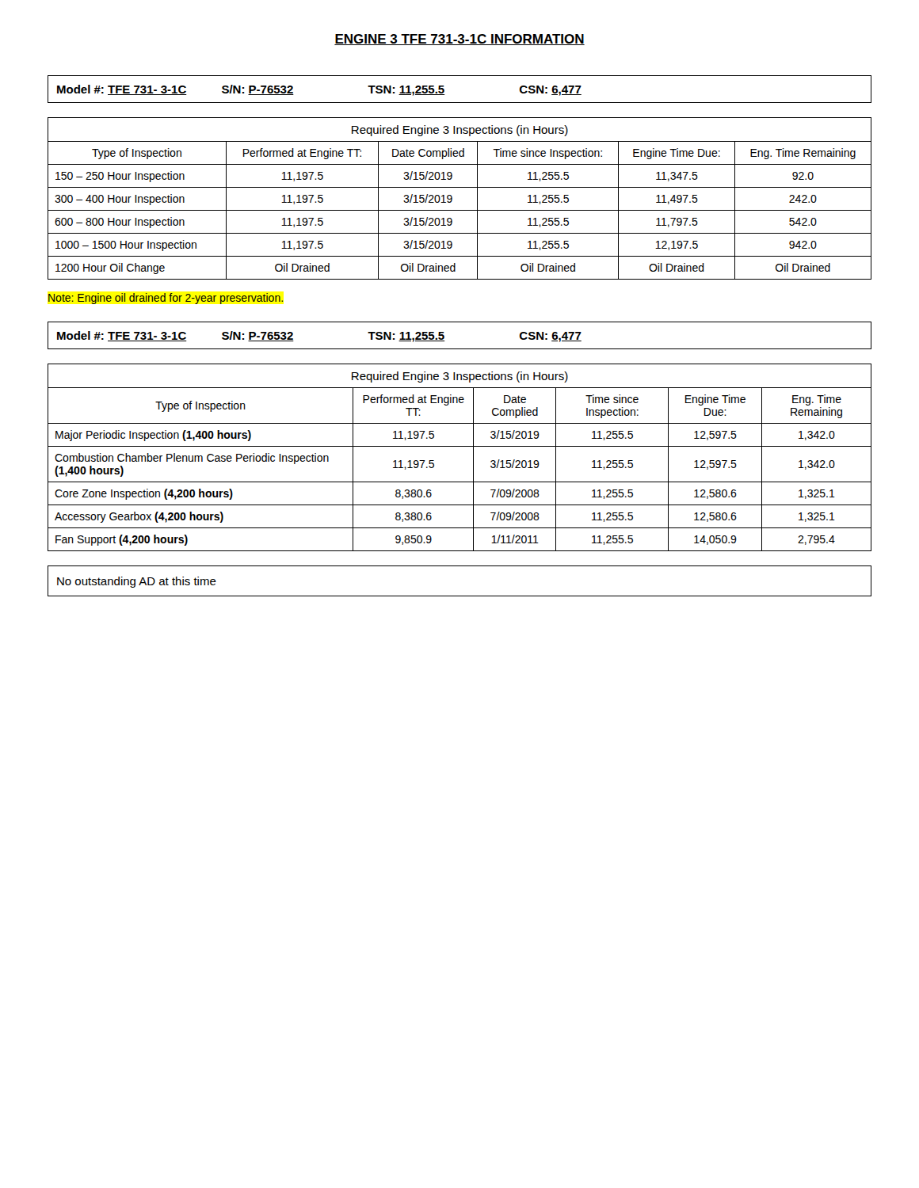ENGINE 3 TFE 731-3-1C INFORMATION
Model #: TFE 731- 3-1C S/N: P-76532 TSN: 11,255.5 CSN: 6,477
Required Engine 3 Inspections (in Hours)
| Type of Inspection | Performed at Engine TT: | Date Complied | Time since Inspection: | Engine Time Due: | Eng. Time Remaining |
| --- | --- | --- | --- | --- | --- |
| 150 – 250 Hour Inspection | 11,197.5 | 3/15/2019 | 11,255.5 | 11,347.5 | 92.0 |
| 300 – 400 Hour Inspection | 11,197.5 | 3/15/2019 | 11,255.5 | 11,497.5 | 242.0 |
| 600 – 800 Hour Inspection | 11,197.5 | 3/15/2019 | 11,255.5 | 11,797.5 | 542.0 |
| 1000 – 1500 Hour Inspection | 11,197.5 | 3/15/2019 | 11,255.5 | 12,197.5 | 942.0 |
| 1200 Hour Oil Change | Oil Drained | Oil Drained | Oil Drained | Oil Drained | Oil Drained |
Note: Engine oil drained for 2-year preservation.
Model #: TFE 731- 3-1C S/N: P-76532 TSN: 11,255.5 CSN: 6,477
Required Engine 3 Inspections (in Hours)
| Type of Inspection | Performed at Engine TT: | Date Complied | Time since Inspection: | Engine Time Due: | Eng. Time Remaining |
| --- | --- | --- | --- | --- | --- |
| Major Periodic Inspection (1,400 hours) | 11,197.5 | 3/15/2019 | 11,255.5 | 12,597.5 | 1,342.0 |
| Combustion Chamber Plenum Case Periodic Inspection (1,400 hours) | 11,197.5 | 3/15/2019 | 11,255.5 | 12,597.5 | 1,342.0 |
| Core Zone Inspection (4,200 hours) | 8,380.6 | 7/09/2008 | 11,255.5 | 12,580.6 | 1,325.1 |
| Accessory Gearbox (4,200 hours) | 8,380.6 | 7/09/2008 | 11,255.5 | 12,580.6 | 1,325.1 |
| Fan Support (4,200 hours) | 9,850.9 | 1/11/2011 | 11,255.5 | 14,050.9 | 2,795.4 |
No outstanding AD at this time